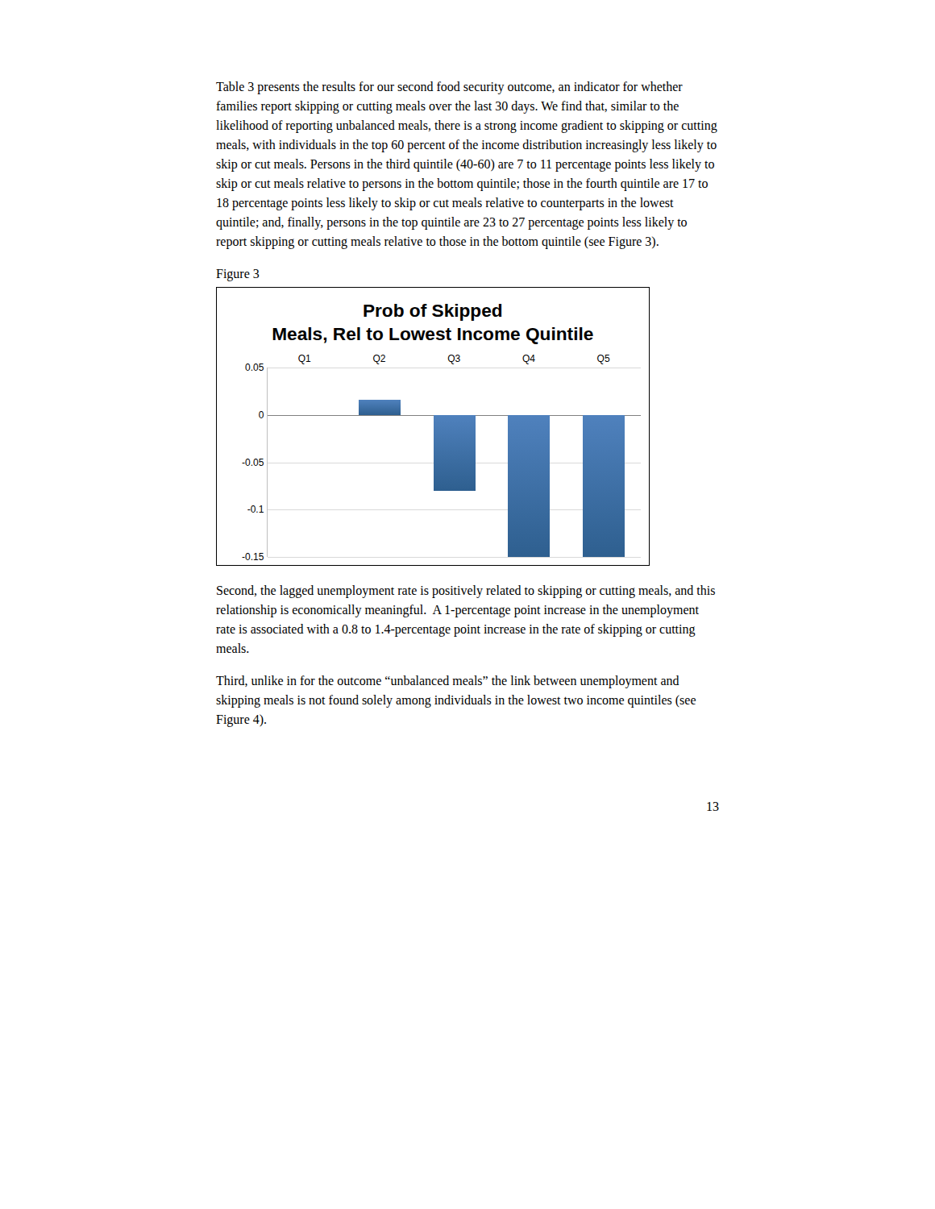Table 3 presents the results for our second food security outcome, an indicator for whether families report skipping or cutting meals over the last 30 days. We find that, similar to the likelihood of reporting unbalanced meals, there is a strong income gradient to skipping or cutting meals, with individuals in the top 60 percent of the income distribution increasingly less likely to skip or cut meals. Persons in the third quintile (40-60) are 7 to 11 percentage points less likely to skip or cut meals relative to persons in the bottom quintile; those in the fourth quintile are 17 to 18 percentage points less likely to skip or cut meals relative to counterparts in the lowest quintile; and, finally, persons in the top quintile are 23 to 27 percentage points less likely to report skipping or cutting meals relative to those in the bottom quintile (see Figure 3).
Figure 3
Prob of Skipped
Meals, Rel to Lowest Income Quintile
Q1 Q2 Q3 Q4 Q5
0.05 0 -0.05 -0.1 -0.15
Second, the lagged unemployment rate is positively related to skipping or cutting meals, and this relationship is economically meaningful. A 1-percentage point increase in the unemployment rate is associated with a 0.8 to 1.4-percentage point increase in the rate of skipping or cutting meals.
Third, unlike in for the outcome “unbalanced meals” the link between unemployment and skipping meals is not found solely among individuals in the lowest two income quintiles (see Figure 4).
13